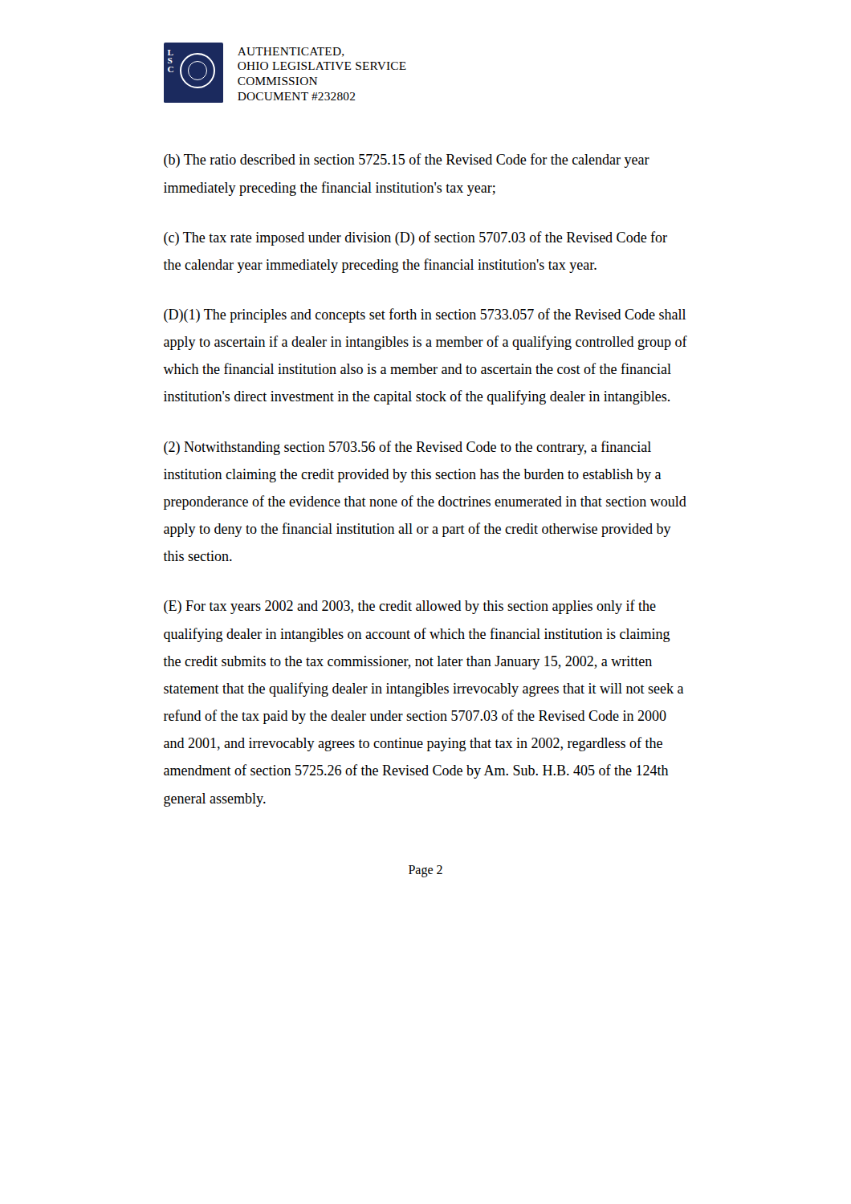L
S
C
AUTHENTICATED,
OHIO LEGISLATIVE SERVICE
COMMISSION
DOCUMENT #232802
(b) The ratio described in section 5725.15 of the Revised Code for the calendar year immediately preceding the financial institution's tax year;
(c) The tax rate imposed under division (D) of section 5707.03 of the Revised Code for the calendar year immediately preceding the financial institution's tax year.
(D)(1) The principles and concepts set forth in section 5733.057 of the Revised Code shall apply to ascertain if a dealer in intangibles is a member of a qualifying controlled group of which the financial institution also is a member and to ascertain the cost of the financial institution's direct investment in the capital stock of the qualifying dealer in intangibles.
(2) Notwithstanding section 5703.56 of the Revised Code to the contrary, a financial institution claiming the credit provided by this section has the burden to establish by a preponderance of the evidence that none of the doctrines enumerated in that section would apply to deny to the financial institution all or a part of the credit otherwise provided by this section.
(E) For tax years 2002 and 2003, the credit allowed by this section applies only if the qualifying dealer in intangibles on account of which the financial institution is claiming the credit submits to the tax commissioner, not later than January 15, 2002, a written statement that the qualifying dealer in intangibles irrevocably agrees that it will not seek a refund of the tax paid by the dealer under section 5707.03 of the Revised Code in 2000 and 2001, and irrevocably agrees to continue paying that tax in 2002, regardless of the amendment of section 5725.26 of the Revised Code by Am. Sub. H.B. 405 of the 124th general assembly.
Page 2